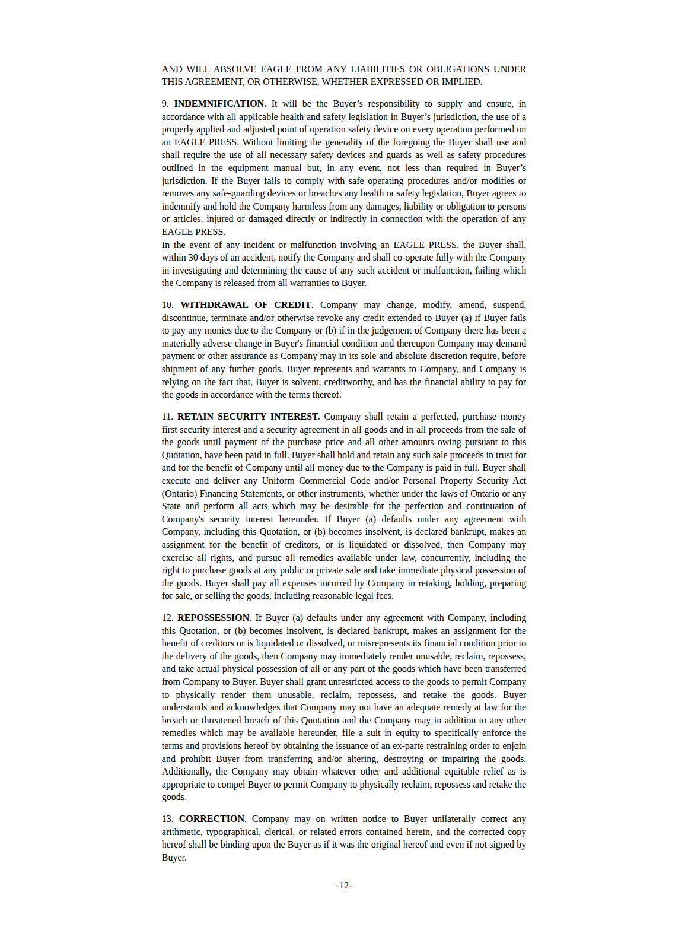AND WILL ABSOLVE EAGLE FROM ANY LIABILITIES OR OBLIGATIONS UNDER THIS AGREEMENT, OR OTHERWISE, WHETHER EXPRESSED OR IMPLIED.
9. INDEMNIFICATION. It will be the Buyer’s responsibility to supply and ensure, in accordance with all applicable health and safety legislation in Buyer’s jurisdiction, the use of a properly applied and adjusted point of operation safety device on every operation performed on an EAGLE PRESS. Without limiting the generality of the foregoing the Buyer shall use and shall require the use of all necessary safety devices and guards as well as safety procedures outlined in the equipment manual but, in any event, not less than required in Buyer’s jurisdiction. If the Buyer fails to comply with safe operating procedures and/or modifies or removes any safe-guarding devices or breaches any health or safety legislation, Buyer agrees to indemnify and hold the Company harmless from any damages, liability or obligation to persons or articles, injured or damaged directly or indirectly in connection with the operation of any EAGLE PRESS.
In the event of any incident or malfunction involving an EAGLE PRESS, the Buyer shall, within 30 days of an accident, notify the Company and shall co-operate fully with the Company in investigating and determining the cause of any such accident or malfunction, failing which the Company is released from all warranties to Buyer.
10. WITHDRAWAL OF CREDIT. Company may change, modify, amend, suspend, discontinue, terminate and/or otherwise revoke any credit extended to Buyer (a) if Buyer fails to pay any monies due to the Company or (b) if in the judgement of Company there has been a materially adverse change in Buyer's financial condition and thereupon Company may demand payment or other assurance as Company may in its sole and absolute discretion require, before shipment of any further goods. Buyer represents and warrants to Company, and Company is relying on the fact that, Buyer is solvent, creditworthy, and has the financial ability to pay for the goods in accordance with the terms thereof.
11. RETAIN SECURITY INTEREST. Company shall retain a perfected, purchase money first security interest and a security agreement in all goods and in all proceeds from the sale of the goods until payment of the purchase price and all other amounts owing pursuant to this Quotation, have been paid in full. Buyer shall hold and retain any such sale proceeds in trust for and for the benefit of Company until all money due to the Company is paid in full. Buyer shall execute and deliver any Uniform Commercial Code and/or Personal Property Security Act (Ontario) Financing Statements, or other instruments, whether under the laws of Ontario or any State and perform all acts which may be desirable for the perfection and continuation of Company's security interest hereunder. If Buyer (a) defaults under any agreement with Company, including this Quotation, or (b) becomes insolvent, is declared bankrupt, makes an assignment for the benefit of creditors, or is liquidated or dissolved, then Company may exercise all rights, and pursue all remedies available under law, concurrently, including the right to purchase goods at any public or private sale and take immediate physical possession of the goods. Buyer shall pay all expenses incurred by Company in retaking, holding, preparing for sale, or selling the goods, including reasonable legal fees.
12. REPOSSESSION. If Buyer (a) defaults under any agreement with Company, including this Quotation, or (b) becomes insolvent, is declared bankrupt, makes an assignment for the benefit of creditors or is liquidated or dissolved, or misrepresents its financial condition prior to the delivery of the goods, then Company may immediately render unusable, reclaim, repossess, and take actual physical possession of all or any part of the goods which have been transferred from Company to Buyer. Buyer shall grant unrestricted access to the goods to permit Company to physically render them unusable, reclaim, repossess, and retake the goods. Buyer understands and acknowledges that Company may not have an adequate remedy at law for the breach or threatened breach of this Quotation and the Company may in addition to any other remedies which may be available hereunder, file a suit in equity to specifically enforce the terms and provisions hereof by obtaining the issuance of an ex-parte restraining order to enjoin and prohibit Buyer from transferring and/or altering, destroying or impairing the goods. Additionally, the Company may obtain whatever other and additional equitable relief as is appropriate to compel Buyer to permit Company to physically reclaim, repossess and retake the goods.
13. CORRECTION. Company may on written notice to Buyer unilaterally correct any arithmetic, typographical, clerical, or related errors contained herein, and the corrected copy hereof shall be binding upon the Buyer as if it was the original hereof and even if not signed by Buyer.
-12-